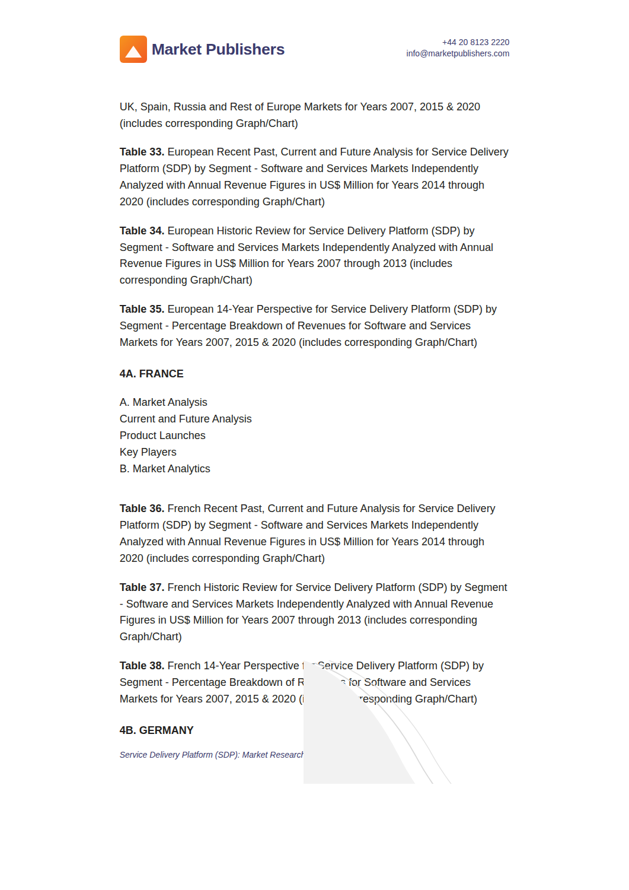Market Publishers
+44 20 8123 2220
info@marketpublishers.com
UK, Spain, Russia and Rest of Europe Markets for Years 2007, 2015 & 2020 (includes corresponding Graph/Chart)
Table 33. European Recent Past, Current and Future Analysis for Service Delivery Platform (SDP) by Segment - Software and Services Markets Independently Analyzed with Annual Revenue Figures in US$ Million for Years 2014 through 2020 (includes corresponding Graph/Chart)
Table 34. European Historic Review for Service Delivery Platform (SDP) by Segment - Software and Services Markets Independently Analyzed with Annual Revenue Figures in US$ Million for Years 2007 through 2013 (includes corresponding Graph/Chart)
Table 35. European 14-Year Perspective for Service Delivery Platform (SDP) by Segment - Percentage Breakdown of Revenues for Software and Services Markets for Years 2007, 2015 & 2020 (includes corresponding Graph/Chart)
4A. FRANCE
A. Market Analysis
Current and Future Analysis
Product Launches
Key Players
B. Market Analytics
Table 36. French Recent Past, Current and Future Analysis for Service Delivery Platform (SDP) by Segment - Software and Services Markets Independently Analyzed with Annual Revenue Figures in US$ Million for Years 2014 through 2020 (includes corresponding Graph/Chart)
Table 37. French Historic Review for Service Delivery Platform (SDP) by Segment - Software and Services Markets Independently Analyzed with Annual Revenue Figures in US$ Million for Years 2007 through 2013 (includes corresponding Graph/Chart)
Table 38. French 14-Year Perspective for Service Delivery Platform (SDP) by Segment - Percentage Breakdown of Revenues for Software and Services Markets for Years 2007, 2015 & 2020 (includes corresponding Graph/Chart)
4B. GERMANY
Service Delivery Platform (SDP): Market Research Report